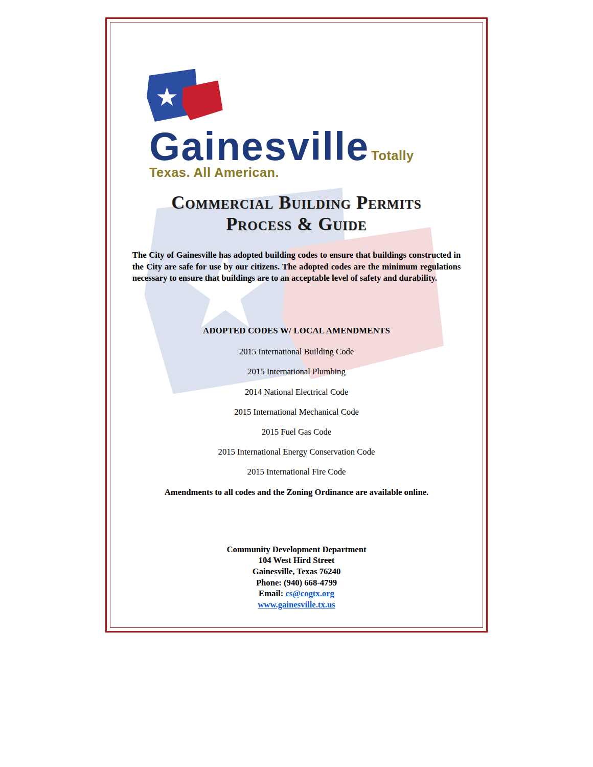Gainesville Totally Texas. All American.
Commercial Building PermitsProcess & Guide
The City of Gainesville has adopted building codes to ensure that buildings constructed in the City are safe for use by our citizens. The adopted codes are the minimum regulations necessary to ensure that buildings are to an acceptable level of safety and durability.
ADOPTED CODES W/ LOCAL AMENDMENTS
2015 International Building Code
2015 International Plumbing
2014 National Electrical Code
2015 International Mechanical Code
2015 Fuel Gas Code
2015 International Energy Conservation Code
2015 International Fire Code
Amendments to all codes and the Zoning Ordinance are available online.
Community Development Department
104 West Hird Street
Gainesville, Texas 76240
Phone: (940) 668-4799
Email: cs@cogtx.org
www.gainesville.tx.us